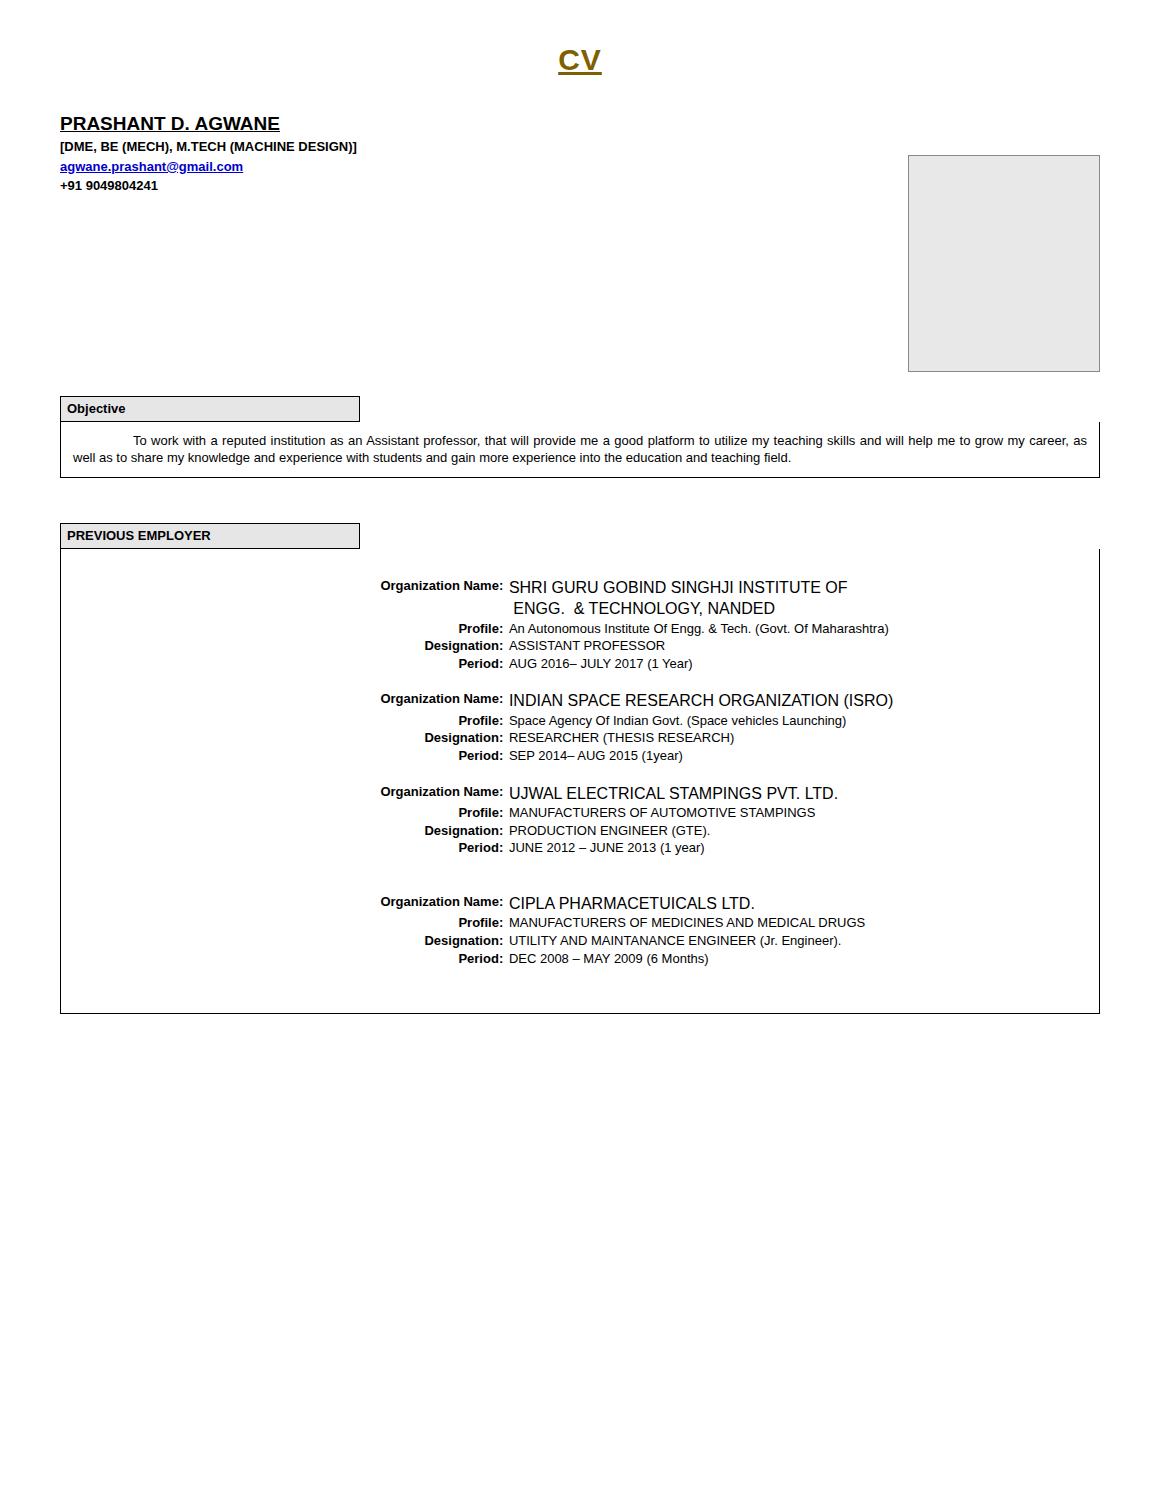CV
PRASHANT D. AGWANE
[DME, BE (MECH), M.TECH (MACHINE DESIGN)]
agwane.prashant@gmail.com
+91 9049804241
Objective
To work with a reputed institution as an Assistant professor, that will provide me a good platform to utilize my teaching skills and will help me to grow my career, as well as to share my knowledge and experience with students and gain more experience into the education and teaching field.
PREVIOUS EMPLOYER
| Organization Name | : | SHRI GURU GOBIND SINGHJI INSTITUTE OF ENGG. & TECHNOLOGY, NANDED |
| Profile | : | An Autonomous Institute Of Engg. & Tech. (Govt. Of Maharashtra) |
| Designation | : | ASSISTANT PROFESSOR |
| Period | : | AUG 2016– JULY 2017 (1 Year) |
| Organization Name | : | INDIAN SPACE RESEARCH ORGANIZATION (ISRO) |
| Profile | : | Space Agency Of Indian Govt. (Space vehicles Launching) |
| Designation | : | RESEARCHER (THESIS RESEARCH) |
| Period | : | SEP 2014– AUG 2015 (1year) |
| Organization Name | : | UJWAL ELECTRICAL STAMPINGS PVT. LTD. |
| Profile | : | MANUFACTURERS OF AUTOMOTIVE STAMPINGS |
| Designation | : | PRODUCTION ENGINEER (GTE). |
| Period | : | JUNE 2012 – JUNE 2013 (1 year) |
| Organization Name | : | CIPLA PHARMACETUICALS LTD. |
| Profile | : | MANUFACTURERS OF MEDICINES AND MEDICAL DRUGS |
| Designation | : | UTILITY AND MAINTANANCE ENGINEER (Jr. Engineer). |
| Period | : | DEC 2008 – MAY 2009 (6 Months) |